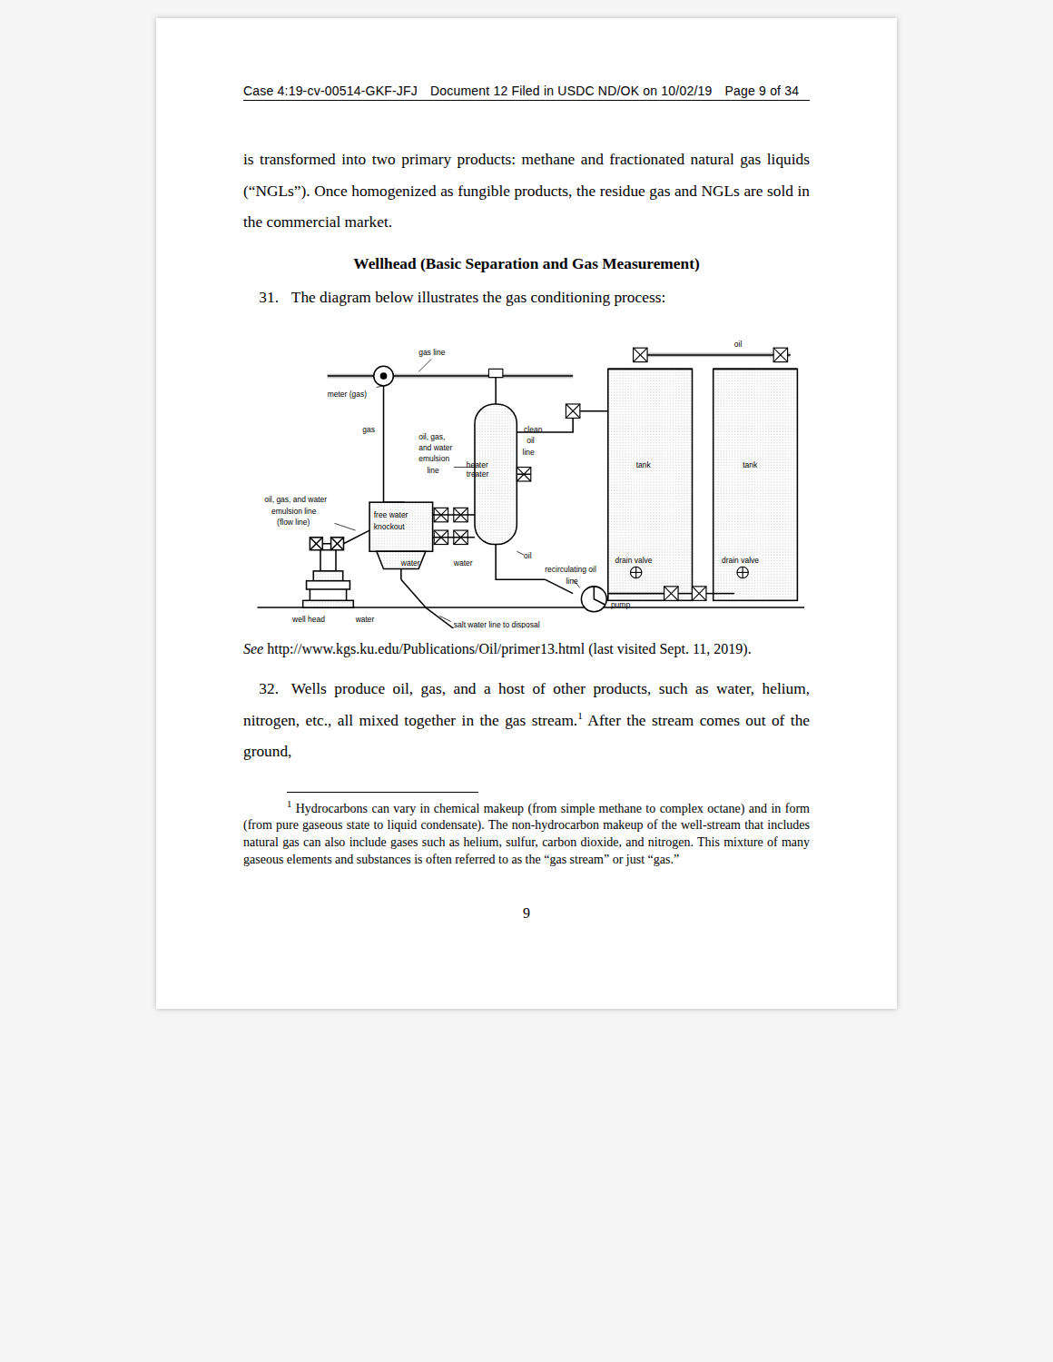Case 4:19-cv-00514-GKF-JFJ Document 12 Filed in USDC ND/OK on 10/02/19 Page 9 of 34
is transformed into two primary products: methane and fractionated natural gas liquids (“NGLs”). Once homogenized as fungible products, the residue gas and NGLs are sold in the commercial market.
Wellhead (Basic Separation and Gas Measurement)
31. The diagram below illustrates the gas conditioning process:
tank tank oil gas line meter (gas) gas heater treater oil, gas, and water emulsion line clean oil line free water knockout oil, gas, and water emulsion line (flow line) well head water water water salt water line to disposal oil recirculating oil line pump drain valve drain valve
See http://www.kgs.ku.edu/Publications/Oil/primer13.html (last visited Sept. 11, 2019).
32. Wells produce oil, gas, and a host of other products, such as water, helium, nitrogen, etc., all mixed together in the gas stream.1 After the stream comes out of the ground,
1 Hydrocarbons can vary in chemical makeup (from simple methane to complex octane) and in form (from pure gaseous state to liquid condensate). The non-hydrocarbon makeup of the well-stream that includes natural gas can also include gases such as helium, sulfur, carbon dioxide, and nitrogen. This mixture of many gaseous elements and substances is often referred to as the “gas stream” or just “gas.”
9